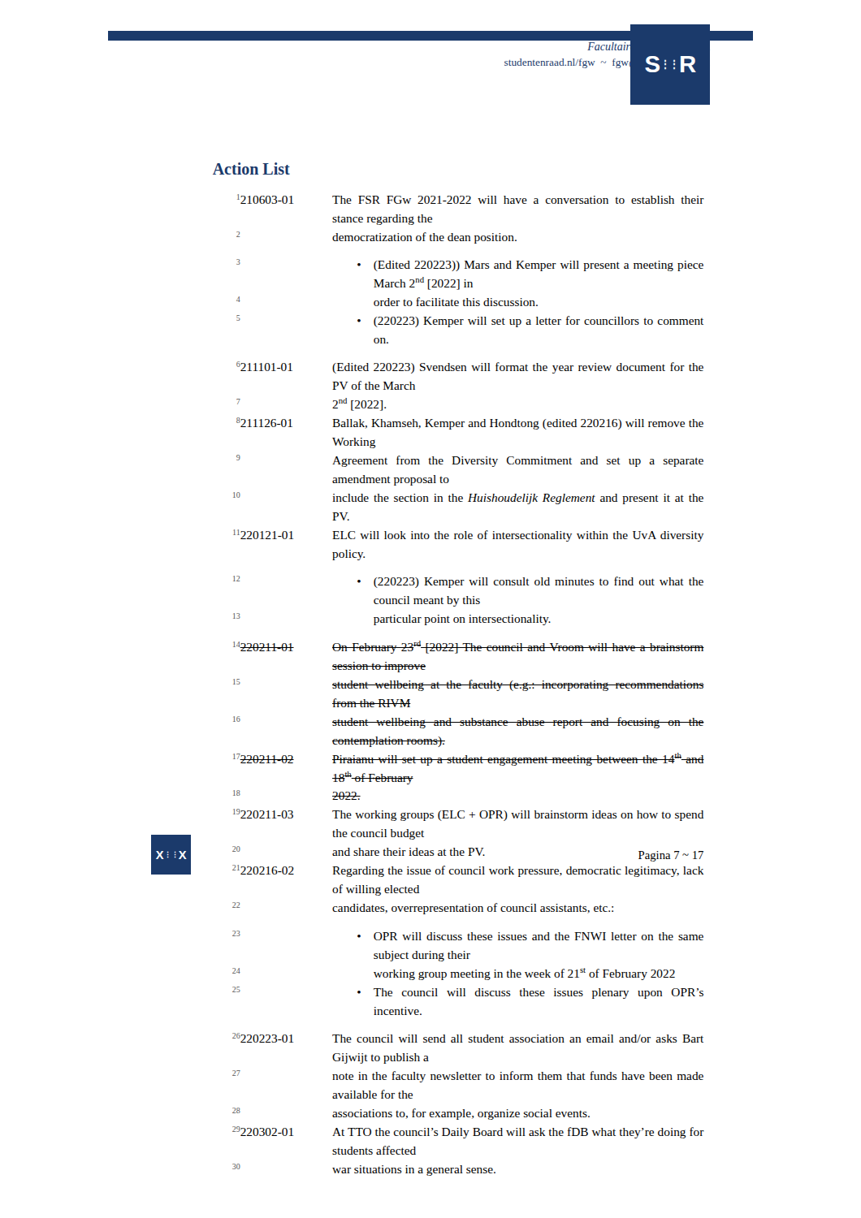Facultaire Studentenraad
studentenraad.nl/fgw ~ fgw@studentenraad.nl
S⋮⋮R
Action List
| 1 | 210603-01 | The FSR FGw 2021-2022 will have a conversation to establish their stance regarding the |
| 2 | | democratization of the dean position. |
| 3 | | • (Edited 220223)) Mars and Kemper will present a meeting piece March 2 nd [2022] in |
| 4 | | • order to facilitate this discussion. |
| 5 | | • (220223) Kemper will set up a letter for councillors to comment on. |
| 6 | 211101-01 | (Edited 220223) Svendsen will format the year review document for the PV of the March |
| 7 | | 2 nd [2022]. |
| 8 | 211126-01 | Ballak, Khamseh, Kemper and Hondtong (edited 220216) will remove the Working |
| 9 | | Agreement from the Diversity Commitment and set up a separate amendment proposal to |
| 10 | | include the section in the Huishoudelijk Reglement and present it at the PV. |
| 11 | 220121-01 | ELC will look into the role of intersectionality within the UvA diversity policy. |
| 12 | | • (220223) Kemper will consult old minutes to find out what the council meant by this |
| 13 | | • particular point on intersectionality. |
| 14 | 220211-01 | On February 23 rd [2022] The council and Vroom will have a brainstorm session to improve |
| 15 | | student wellbeing at the faculty (e.g.: incorporating recommendations from the RIVM |
| 16 | | student wellbeing and substance abuse report and focusing on the contemplation rooms). |
| 17 | 220211-02 | Piraianu will set up a student engagement meeting between the 14 th and 18 th of February |
| 18 | | 2022. |
| 19 | 220211-03 | The working groups (ELC + OPR) will brainstorm ideas on how to spend the council budget |
| 20 | | and share their ideas at the PV. |
| 21 | 220216-02 | Regarding the issue of council work pressure, democratic legitimacy, lack of willing elected |
| 22 | | candidates, overrepresentation of council assistants, etc.: |
| 23 | | • OPR will discuss these issues and the FNWI letter on the same subject during their |
| 24 | | • working group meeting in the week of 21 st of February 2022 |
| 25 | | • The council will discuss these issues plenary upon OPR’s incentive. |
| 26 | 220223-01 | The council will send all student association an email and/or asks Bart Gijwijt to publish a |
| 27 | | note in the faculty newsletter to inform them that funds have been made available for the |
| 28 | | associations to, for example, organize social events. |
| 29 | 220302-01 | At TTO the council’s Daily Board will ask the fDB what they’re doing for students affected |
| 30 | | war situations in a general sense. |
X⋮⋮X
Pagina 7 ~ 17